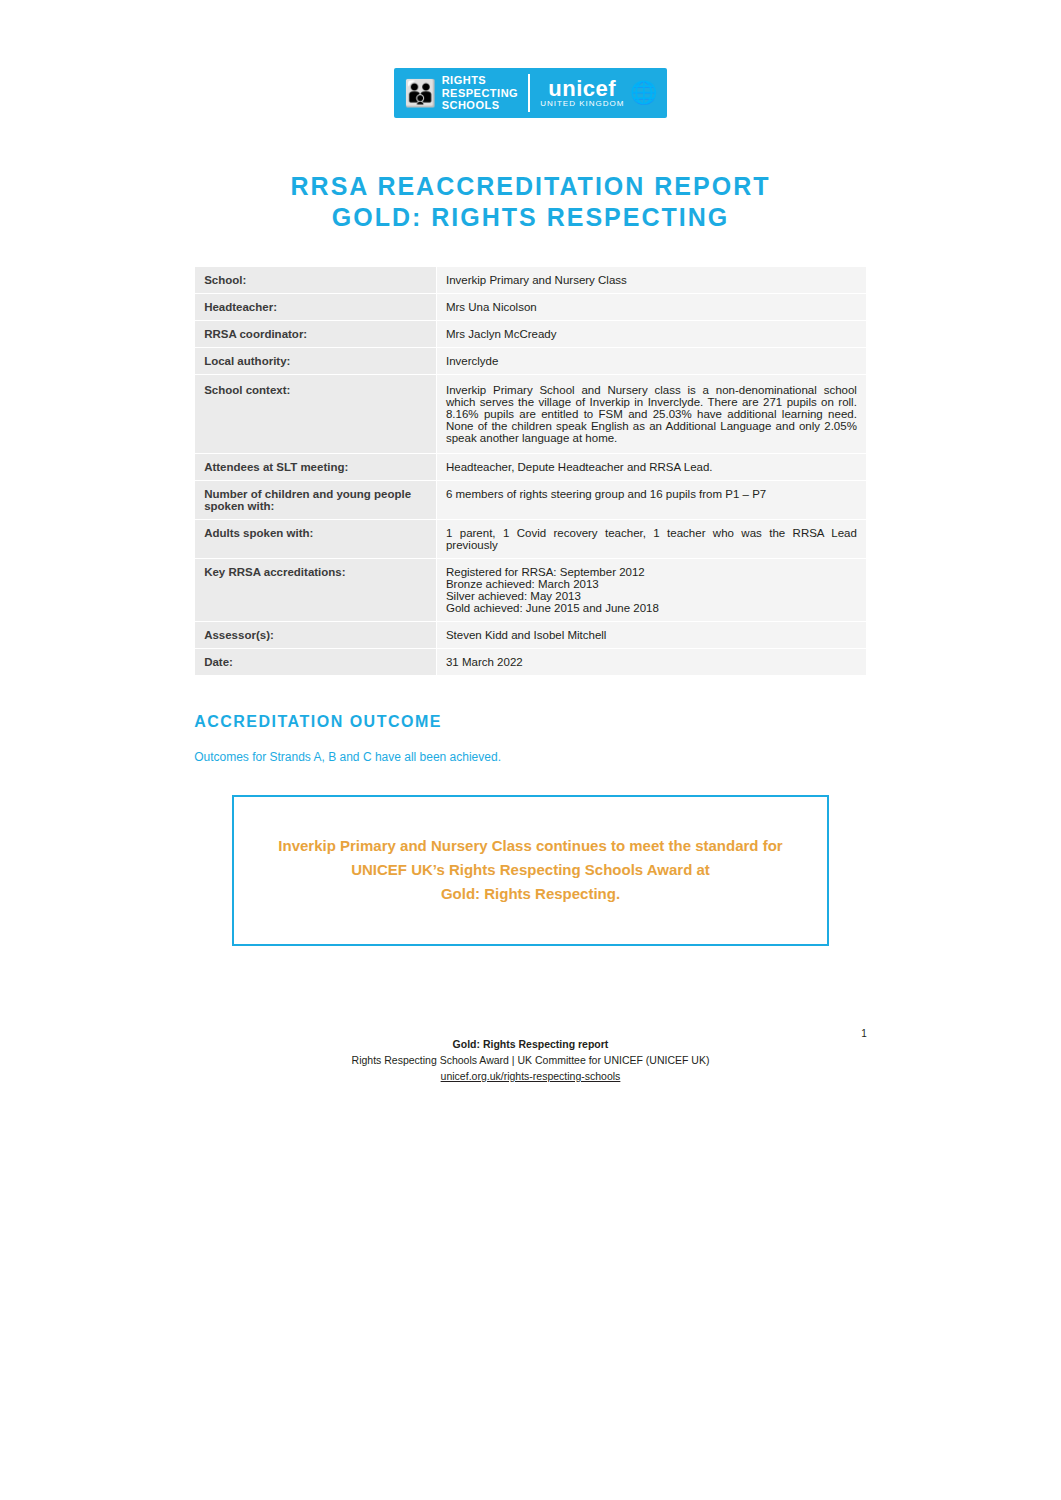👪 RIGHTS
RESPECTING
SCHOOLS
unicefUNITED KINGDOM 🌐
RRSA REACCREDITATION REPORTGOLD: RIGHTS RESPECTING
| School: | Inverkip Primary and Nursery Class |
| Headteacher: | Mrs Una Nicolson |
| RRSA coordinator: | Mrs Jaclyn McCready |
| Local authority: | Inverclyde |
| School context: | Inverkip Primary School and Nursery class is a non-denominational school which serves the village of Inverkip in Inverclyde. There are 271 pupils on roll. 8.16% pupils are entitled to FSM and 25.03% have additional learning need. None of the children speak English as an Additional Language and only 2.05% speak another language at home. |
| Attendees at SLT meeting: | Headteacher, Depute Headteacher and RRSA Lead. |
| Number of children and young people spoken with: | 6 members of rights steering group and 16 pupils from P1 – P7 |
| Adults spoken with: | 1 parent, 1 Covid recovery teacher, 1 teacher who was the RRSA Lead previously |
| Key RRSA accreditations: | Registered for RRSA: September 2012 Bronze achieved: March 2013 Silver achieved: May 2013 Gold achieved: June 2015 and June 2018 |
| Assessor(s): | Steven Kidd and Isobel Mitchell |
| Date: | 31 March 2022 |
ACCREDITATION OUTCOME
Outcomes for Strands A, B and C have all been achieved.
Inverkip Primary and Nursery Class continues to meet the standard for UNICEF UK’s Rights Respecting Schools Award at
Gold: Rights Respecting.
1
Gold: Rights Respecting report
Rights Respecting Schools Award | UK Committee for UNICEF (UNICEF UK)
unicef.org.uk/rights-respecting-schools